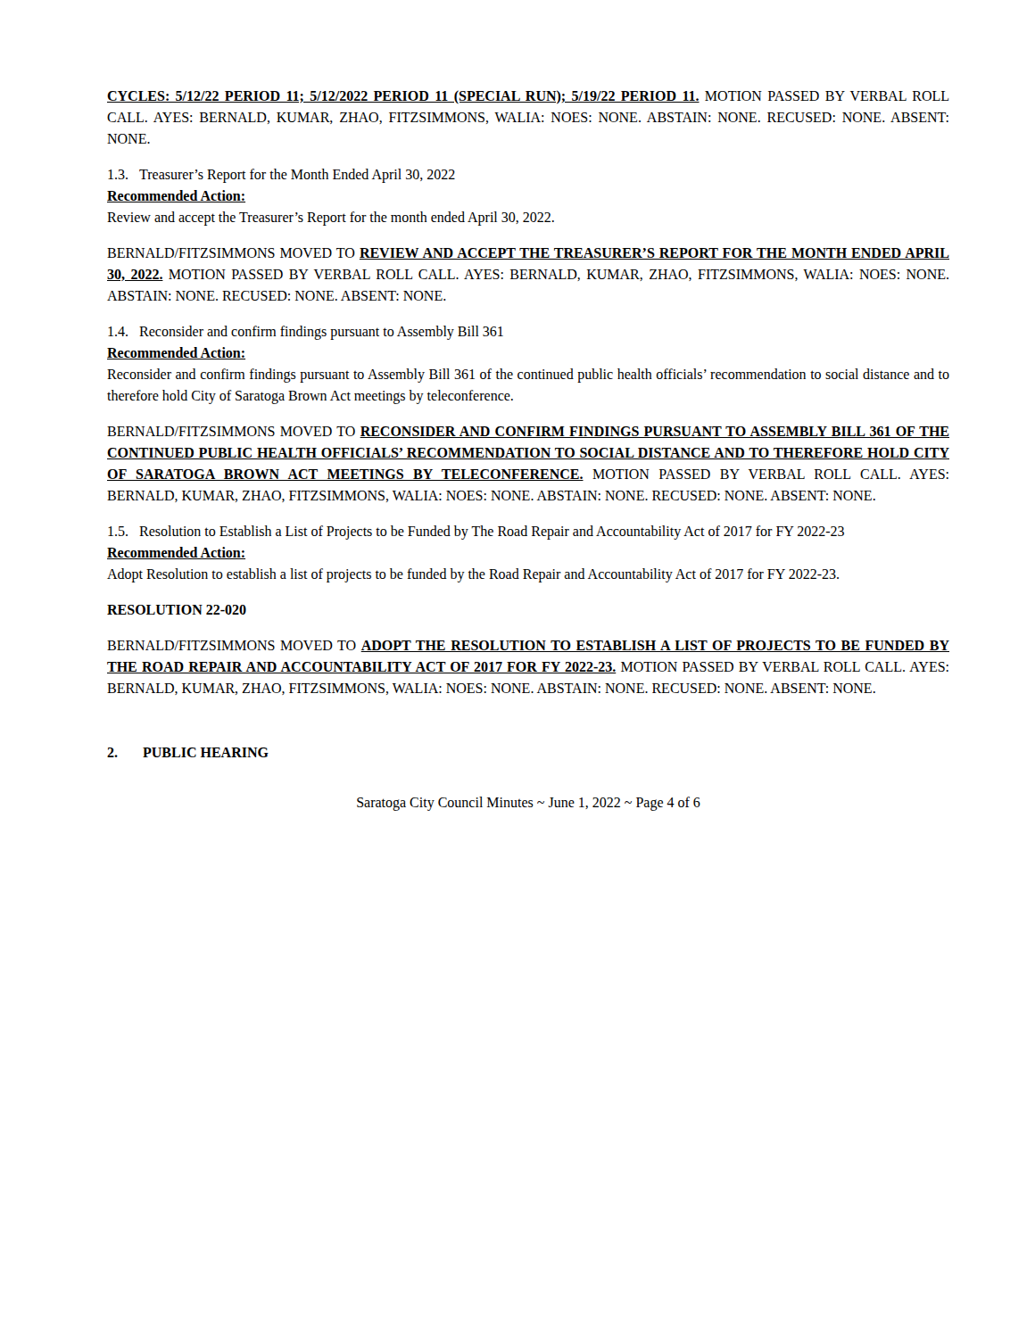CYCLES: 5/12/22 PERIOD 11; 5/12/2022 PERIOD 11 (SPECIAL RUN); 5/19/22 PERIOD 11. MOTION PASSED BY VERBAL ROLL CALL. AYES: BERNALD, KUMAR, ZHAO, FITZSIMMONS, WALIA: NOES: NONE. ABSTAIN: NONE. RECUSED: NONE. ABSENT: NONE.
1.3. Treasurer’s Report for the Month Ended April 30, 2022
Recommended Action:
Review and accept the Treasurer’s Report for the month ended April 30, 2022.
BERNALD/FITZSIMMONS MOVED TO REVIEW AND ACCEPT THE TREASURER’S REPORT FOR THE MONTH ENDED APRIL 30, 2022. MOTION PASSED BY VERBAL ROLL CALL. AYES: BERNALD, KUMAR, ZHAO, FITZSIMMONS, WALIA: NOES: NONE. ABSTAIN: NONE. RECUSED: NONE. ABSENT: NONE.
1.4. Reconsider and confirm findings pursuant to Assembly Bill 361
Recommended Action:
Reconsider and confirm findings pursuant to Assembly Bill 361 of the continued public health officials’ recommendation to social distance and to therefore hold City of Saratoga Brown Act meetings by teleconference.
BERNALD/FITZSIMMONS MOVED TO RECONSIDER AND CONFIRM FINDINGS PURSUANT TO ASSEMBLY BILL 361 OF THE CONTINUED PUBLIC HEALTH OFFICIALS’ RECOMMENDATION TO SOCIAL DISTANCE AND TO THEREFORE HOLD CITY OF SARATOGA BROWN ACT MEETINGS BY TELECONFERENCE. MOTION PASSED BY VERBAL ROLL CALL. AYES: BERNALD, KUMAR, ZHAO, FITZSIMMONS, WALIA: NOES: NONE. ABSTAIN: NONE. RECUSED: NONE. ABSENT: NONE.
1.5. Resolution to Establish a List of Projects to be Funded by The Road Repair and Accountability Act of 2017 for FY 2022-23
Recommended Action:
Adopt Resolution to establish a list of projects to be funded by the Road Repair and Accountability Act of 2017 for FY 2022-23.
RESOLUTION 22-020
BERNALD/FITZSIMMONS MOVED TO ADOPT THE RESOLUTION TO ESTABLISH A LIST OF PROJECTS TO BE FUNDED BY THE ROAD REPAIR AND ACCOUNTABILITY ACT OF 2017 FOR FY 2022-23. MOTION PASSED BY VERBAL ROLL CALL. AYES: BERNALD, KUMAR, ZHAO, FITZSIMMONS, WALIA: NOES: NONE. ABSTAIN: NONE. RECUSED: NONE. ABSENT: NONE.
2. PUBLIC HEARING
Saratoga City Council Minutes ~ June 1, 2022 ~ Page 4 of 6